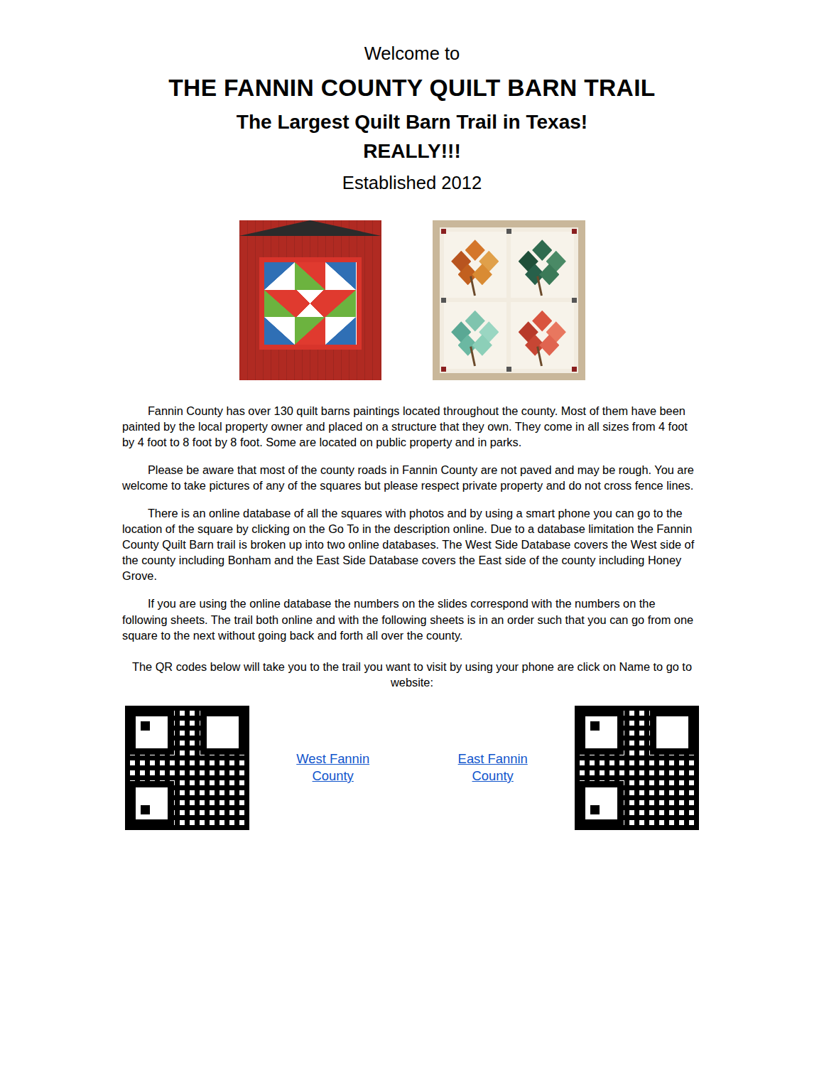Welcome to
THE FANNIN COUNTY QUILT BARN TRAIL
The Largest Quilt Barn Trail in Texas!
REALLY!!!
Established 2012
Fannin County has over 130 quilt barns paintings located throughout the county. Most of them have been painted by the local property owner and placed on a structure that they own. They come in all sizes from 4 foot by 4 foot to 8 foot by 8 foot. Some are located on public property and in parks.
Please be aware that most of the county roads in Fannin County are not paved and may be rough. You are welcome to take pictures of any of the squares but please respect private property and do not cross fence lines.
There is an online database of all the squares with photos and by using a smart phone you can go to the location of the square by clicking on the Go To in the description online. Due to a database limitation the Fannin County Quilt Barn trail is broken up into two online databases. The West Side Database covers the West side of the county including Bonham and the East Side Database covers the East side of the county including Honey Grove.
If you are using the online database the numbers on the slides correspond with the numbers on the following sheets. The trail both online and with the following sheets is in an order such that you can go from one square to the next without going back and forth all over the county.
The QR codes below will take you to the trail you want to visit by using your phone are click on Name to go to website:
West Fannin
County
East Fannin
County